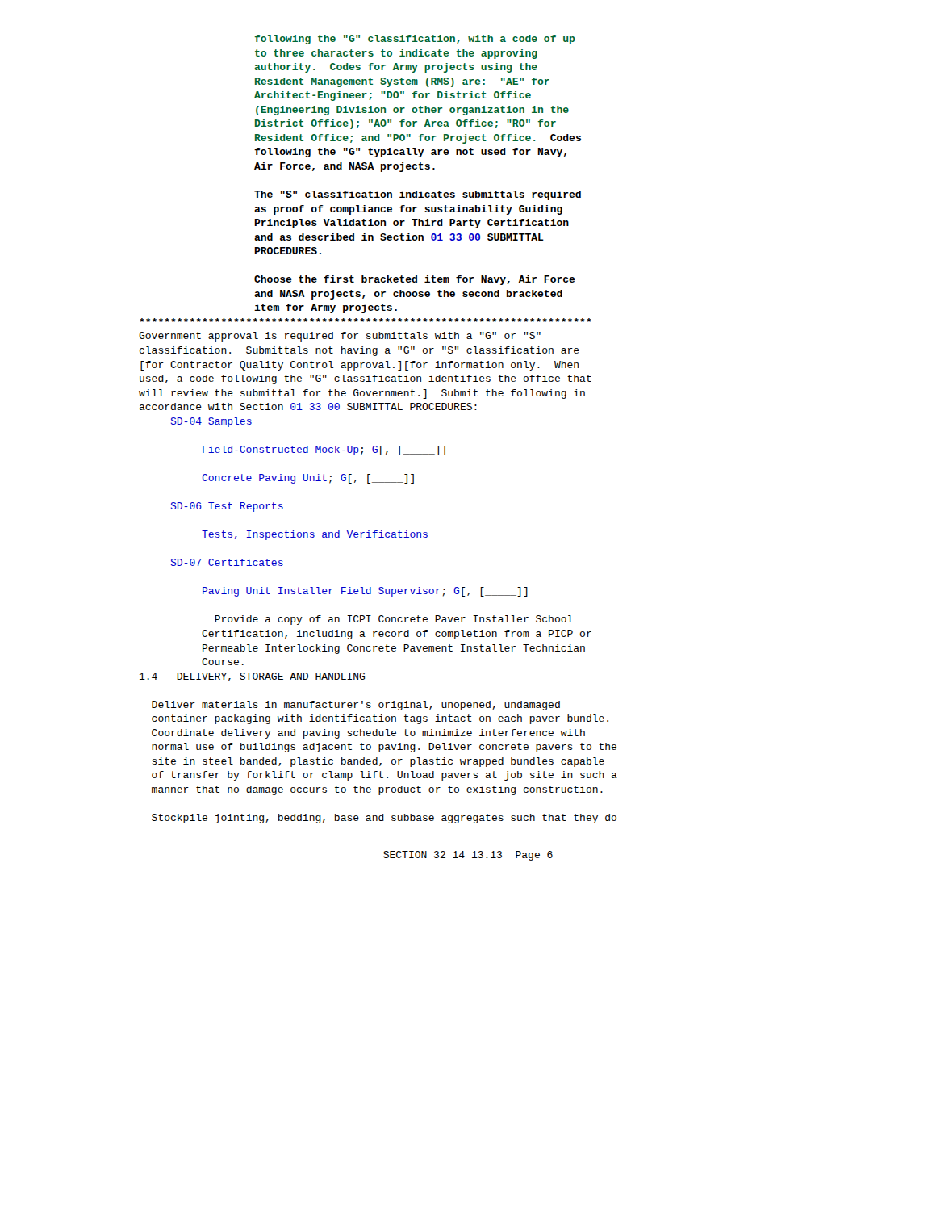following the "G" classification, with a code of up
to three characters to indicate the approving
authority.  Codes for Army projects using the
Resident Management System (RMS) are:  "AE" for
Architect-Engineer; "DO" for District Office
(Engineering Division or other organization in the
District Office); "AO" for Area Office; "RO" for
Resident Office; and "PO" for Project Office.  Codes
following the "G" typically are not used for Navy,
Air Force, and NASA projects.

The "S" classification indicates submittals required
as proof of compliance for sustainability Guiding
Principles Validation or Third Party Certification
and as described in Section 01 33 00 SUBMITTAL
PROCEDURES.

Choose the first bracketed item for Navy, Air Force
and NASA projects, or choose the second bracketed
item for Army projects.
************************************************************************
Government approval is required for submittals with a "G" or "S"
classification.  Submittals not having a "G" or "S" classification are
[for Contractor Quality Control approval.][for information only.  When
used, a code following the "G" classification identifies the office that
will review the submittal for the Government.]  Submit the following in
accordance with Section 01 33 00 SUBMITTAL PROCEDURES:
     SD-04 Samples

          Field-Constructed Mock-Up; G[, [_____]]

          Concrete Paving Unit; G[, [_____]]

     SD-06 Test Reports

          Tests, Inspections and Verifications

     SD-07 Certificates

          Paving Unit Installer Field Supervisor; G[, [_____]]

            Provide a copy of an ICPI Concrete Paver Installer School
          Certification, including a record of completion from a PICP or
          Permeable Interlocking Concrete Pavement Installer Technician
          Course.
1.4   DELIVERY, STORAGE AND HANDLING

  Deliver materials in manufacturer's original, unopened, undamaged
  container packaging with identification tags intact on each paver bundle.
  Coordinate delivery and paving schedule to minimize interference with
  normal use of buildings adjacent to paving. Deliver concrete pavers to the
  site in steel banded, plastic banded, or plastic wrapped bundles capable
  of transfer by forklift or clamp lift. Unload pavers at job site in such a
  manner that no damage occurs to the product or to existing construction.

  Stockpile jointing, bedding, base and subbase aggregates such that they do
SECTION 32 14 13.13  Page 6